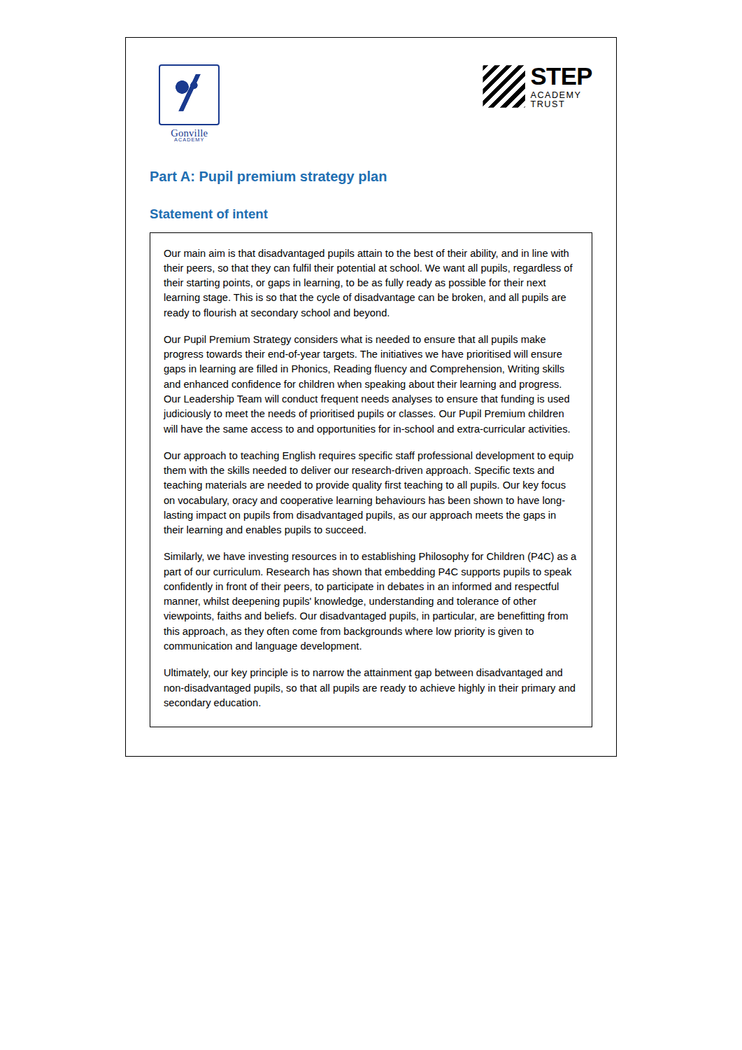Gonville
ACADEMY
STEP
ACADEMY
TRUST
Part A: Pupil premium strategy plan
Statement of intent
Our main aim is that disadvantaged pupils attain to the best of their ability, and in line with their peers, so that they can fulfil their potential at school. We want all pupils, regardless of their starting points, or gaps in learning, to be as fully ready as possible for their next learning stage. This is so that the cycle of disadvantage can be broken, and all pupils are ready to flourish at secondary school and beyond.
Our Pupil Premium Strategy considers what is needed to ensure that all pupils make progress towards their end-of-year targets. The initiatives we have prioritised will ensure gaps in learning are filled in Phonics, Reading fluency and Comprehension, Writing skills and enhanced confidence for children when speaking about their learning and progress. Our Leadership Team will conduct frequent needs analyses to ensure that funding is used judiciously to meet the needs of prioritised pupils or classes. Our Pupil Premium children will have the same access to and opportunities for in-school and extra-curricular activities.
Our approach to teaching English requires specific staff professional development to equip them with the skills needed to deliver our research-driven approach. Specific texts and teaching materials are needed to provide quality first teaching to all pupils. Our key focus on vocabulary, oracy and cooperative learning behaviours has been shown to have long-lasting impact on pupils from disadvantaged pupils, as our approach meets the gaps in their learning and enables pupils to succeed.
Similarly, we have investing resources in to establishing Philosophy for Children (P4C) as a part of our curriculum. Research has shown that embedding P4C supports pupils to speak confidently in front of their peers, to participate in debates in an informed and respectful manner, whilst deepening pupils' knowledge, understanding and tolerance of other viewpoints, faiths and beliefs. Our disadvantaged pupils, in particular, are benefitting from this approach, as they often come from backgrounds where low priority is given to communication and language development.
Ultimately, our key principle is to narrow the attainment gap between disadvantaged and non-disadvantaged pupils, so that all pupils are ready to achieve highly in their primary and secondary education.